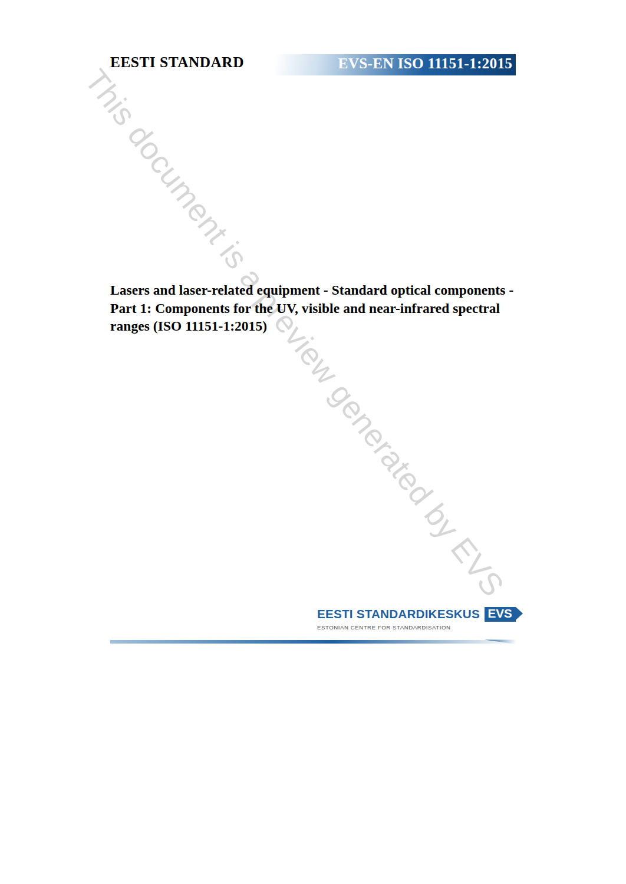EESTI STANDARD
EVS-EN ISO 11151-1:2015
This document is a preview generated by EVS
Lasers and laser-related equipment - Standard optical components - Part 1: Components for the UV, visible and near-infrared spectral ranges (ISO 11151-1:2015)
EESTI STANDARDIKESKUS EVS
ESTONIAN CENTRE FOR STANDARDISATION